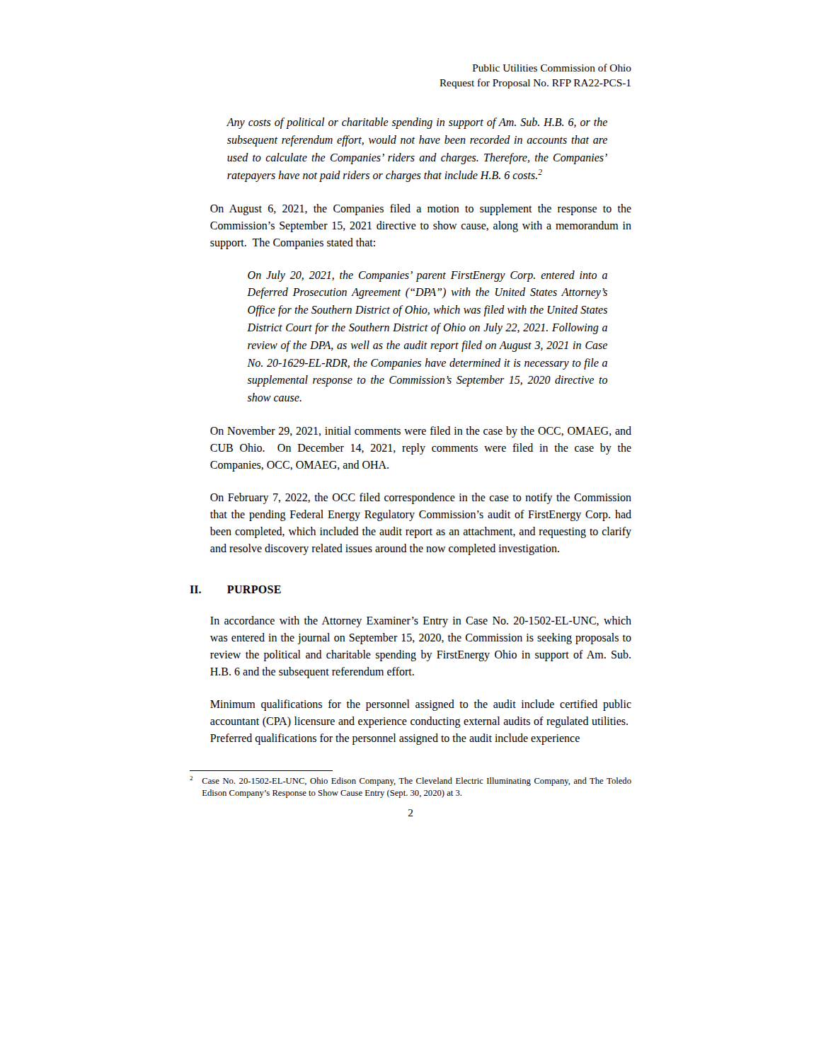Public Utilities Commission of Ohio
Request for Proposal No. RFP RA22-PCS-1
Any costs of political or charitable spending in support of Am. Sub. H.B. 6, or the subsequent referendum effort, would not have been recorded in accounts that are used to calculate the Companies’ riders and charges. Therefore, the Companies’ ratepayers have not paid riders or charges that include H.B. 6 costs.2
On August 6, 2021, the Companies filed a motion to supplement the response to the Commission’s September 15, 2021 directive to show cause, along with a memorandum in support. The Companies stated that:
On July 20, 2021, the Companies’ parent FirstEnergy Corp. entered into a Deferred Prosecution Agreement (“DPA”) with the United States Attorney’s Office for the Southern District of Ohio, which was filed with the United States District Court for the Southern District of Ohio on July 22, 2021. Following a review of the DPA, as well as the audit report filed on August 3, 2021 in Case No. 20-1629-EL-RDR, the Companies have determined it is necessary to file a supplemental response to the Commission’s September 15, 2020 directive to show cause.
On November 29, 2021, initial comments were filed in the case by the OCC, OMAEG, and CUB Ohio. On December 14, 2021, reply comments were filed in the case by the Companies, OCC, OMAEG, and OHA.
On February 7, 2022, the OCC filed correspondence in the case to notify the Commission that the pending Federal Energy Regulatory Commission’s audit of FirstEnergy Corp. had been completed, which included the audit report as an attachment, and requesting to clarify and resolve discovery related issues around the now completed investigation.
II. PURPOSE
In accordance with the Attorney Examiner’s Entry in Case No. 20-1502-EL-UNC, which was entered in the journal on September 15, 2020, the Commission is seeking proposals to review the political and charitable spending by FirstEnergy Ohio in support of Am. Sub. H.B. 6 and the subsequent referendum effort.
Minimum qualifications for the personnel assigned to the audit include certified public accountant (CPA) licensure and experience conducting external audits of regulated utilities. Preferred qualifications for the personnel assigned to the audit include experience
2 Case No. 20-1502-EL-UNC, Ohio Edison Company, The Cleveland Electric Illuminating Company, and The Toledo Edison Company’s Response to Show Cause Entry (Sept. 30, 2020) at 3.
2